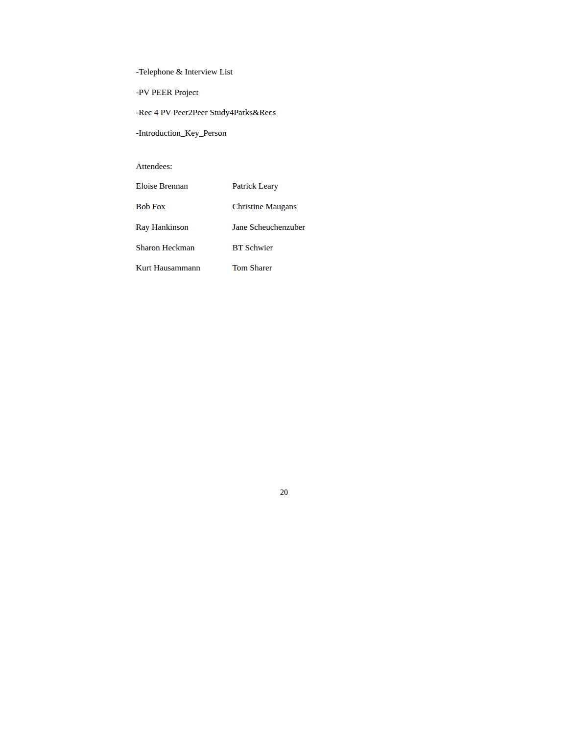-Telephone & Interview List
-PV PEER Project
-Rec 4 PV Peer2Peer Study4Parks&Recs
-Introduction_Key_Person
Attendees:
| Eloise Brennan | Patrick Leary |
| Bob Fox | Christine Maugans |
| Ray Hankinson | Jane Scheuchenzuber |
| Sharon Heckman | BT Schwier |
| Kurt Hausammann | Tom Sharer |
20